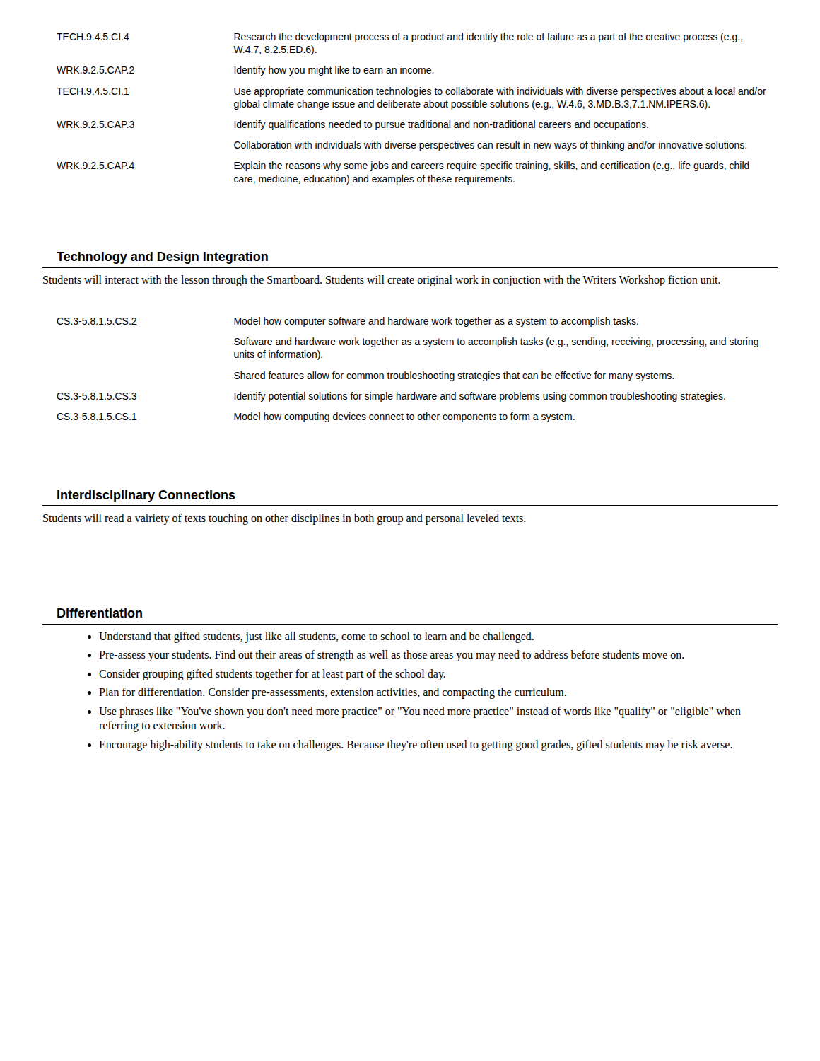| TECH.9.4.5.CI.4 | Research the development process of a product and identify the role of failure as a part of the creative process (e.g., W.4.7, 8.2.5.ED.6). |
| WRK.9.2.5.CAP.2 | Identify how you might like to earn an income. |
| TECH.9.4.5.CI.1 | Use appropriate communication technologies to collaborate with individuals with diverse perspectives about a local and/or global climate change issue and deliberate about possible solutions (e.g., W.4.6, 3.MD.B.3,7.1.NM.IPERS.6). |
| WRK.9.2.5.CAP.3 | Identify qualifications needed to pursue traditional and non-traditional careers and occupations. |
| | Collaboration with individuals with diverse perspectives can result in new ways of thinking and/or innovative solutions. |
| WRK.9.2.5.CAP.4 | Explain the reasons why some jobs and careers require specific training, skills, and certification (e.g., life guards, child care, medicine, education) and examples of these requirements. |
Technology and Design Integration
Students will interact with the lesson through the Smartboard. Students will create original work in conjuction with the Writers Workshop fiction unit.
| CS.3-5.8.1.5.CS.2 | Model how computer software and hardware work together as a system to accomplish tasks. |
| | Software and hardware work together as a system to accomplish tasks (e.g., sending, receiving, processing, and storing units of information). |
| | Shared features allow for common troubleshooting strategies that can be effective for many systems. |
| CS.3-5.8.1.5.CS.3 | Identify potential solutions for simple hardware and software problems using common troubleshooting strategies. |
| CS.3-5.8.1.5.CS.1 | Model how computing devices connect to other components to form a system. |
Interdisciplinary Connections
Students will read a vairiety of texts touching on other disciplines in both group and personal leveled texts.
Differentiation
Understand that gifted students, just like all students, come to school to learn and be challenged.
Pre-assess your students. Find out their areas of strength as well as those areas you may need to address before students move on.
Consider grouping gifted students together for at least part of the school day.
Plan for differentiation. Consider pre-assessments, extension activities, and compacting the curriculum.
Use phrases like "You've shown you don't need more practice" or "You need more practice" instead of words like "qualify" or "eligible" when referring to extension work.
Encourage high-ability students to take on challenges. Because they're often used to getting good grades, gifted students may be risk averse.